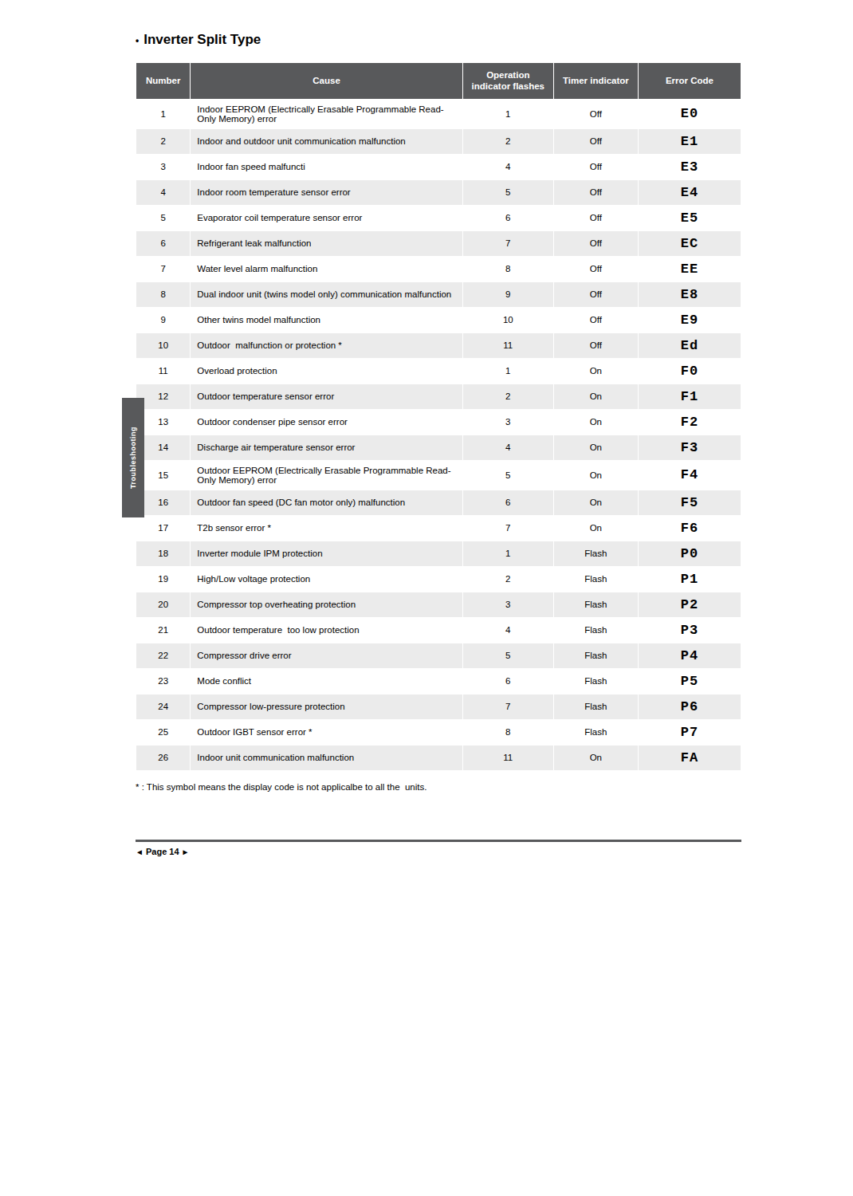Troubleshooting
Inverter Split Type
| Number | Cause | Operation indicator flashes | Timer indicator | Error Code |
| --- | --- | --- | --- | --- |
| 1 | Indoor EEPROM (Electrically Erasable Programmable Read-Only Memory) error | 1 | Off | E0 |
| 2 | Indoor and outdoor unit communication malfunction | 2 | Off | E1 |
| 3 | Indoor fan speed malfuncti | 4 | Off | E3 |
| 4 | Indoor room temperature sensor error | 5 | Off | E4 |
| 5 | Evaporator coil temperature sensor error | 6 | Off | E5 |
| 6 | Refrigerant leak malfunction | 7 | Off | EC |
| 7 | Water level alarm malfunction | 8 | Off | EE |
| 8 | Dual indoor unit (twins model only) communication malfunction | 9 | Off | E8 |
| 9 | Other twins model malfunction | 10 | Off | E9 |
| 10 | Outdoor malfunction or protection * | 11 | Off | Ed |
| 11 | Overload protection | 1 | On | F0 |
| 12 | Outdoor temperature sensor error | 2 | On | F1 |
| 13 | Outdoor condenser pipe sensor error | 3 | On | F2 |
| 14 | Discharge air temperature sensor error | 4 | On | F3 |
| 15 | Outdoor EEPROM (Electrically Erasable Programmable Read-Only Memory) error | 5 | On | F4 |
| 16 | Outdoor fan speed (DC fan motor only) malfunction | 6 | On | F5 |
| 17 | T2b sensor error * | 7 | On | F6 |
| 18 | Inverter module IPM protection | 1 | Flash | P0 |
| 19 | High/Low voltage protection | 2 | Flash | P1 |
| 20 | Compressor top overheating protection | 3 | Flash | P2 |
| 21 | Outdoor temperature too low protection | 4 | Flash | P3 |
| 22 | Compressor drive error | 5 | Flash | P4 |
| 23 | Mode conflict | 6 | Flash | P5 |
| 24 | Compressor low-pressure protection | 7 | Flash | P6 |
| 25 | Outdoor IGBT sensor error * | 8 | Flash | P7 |
| 26 | Indoor unit communication malfunction | 11 | On | FA |
* : This symbol means the display code is not applicalbe to all the units.
◄ Page 14 ►